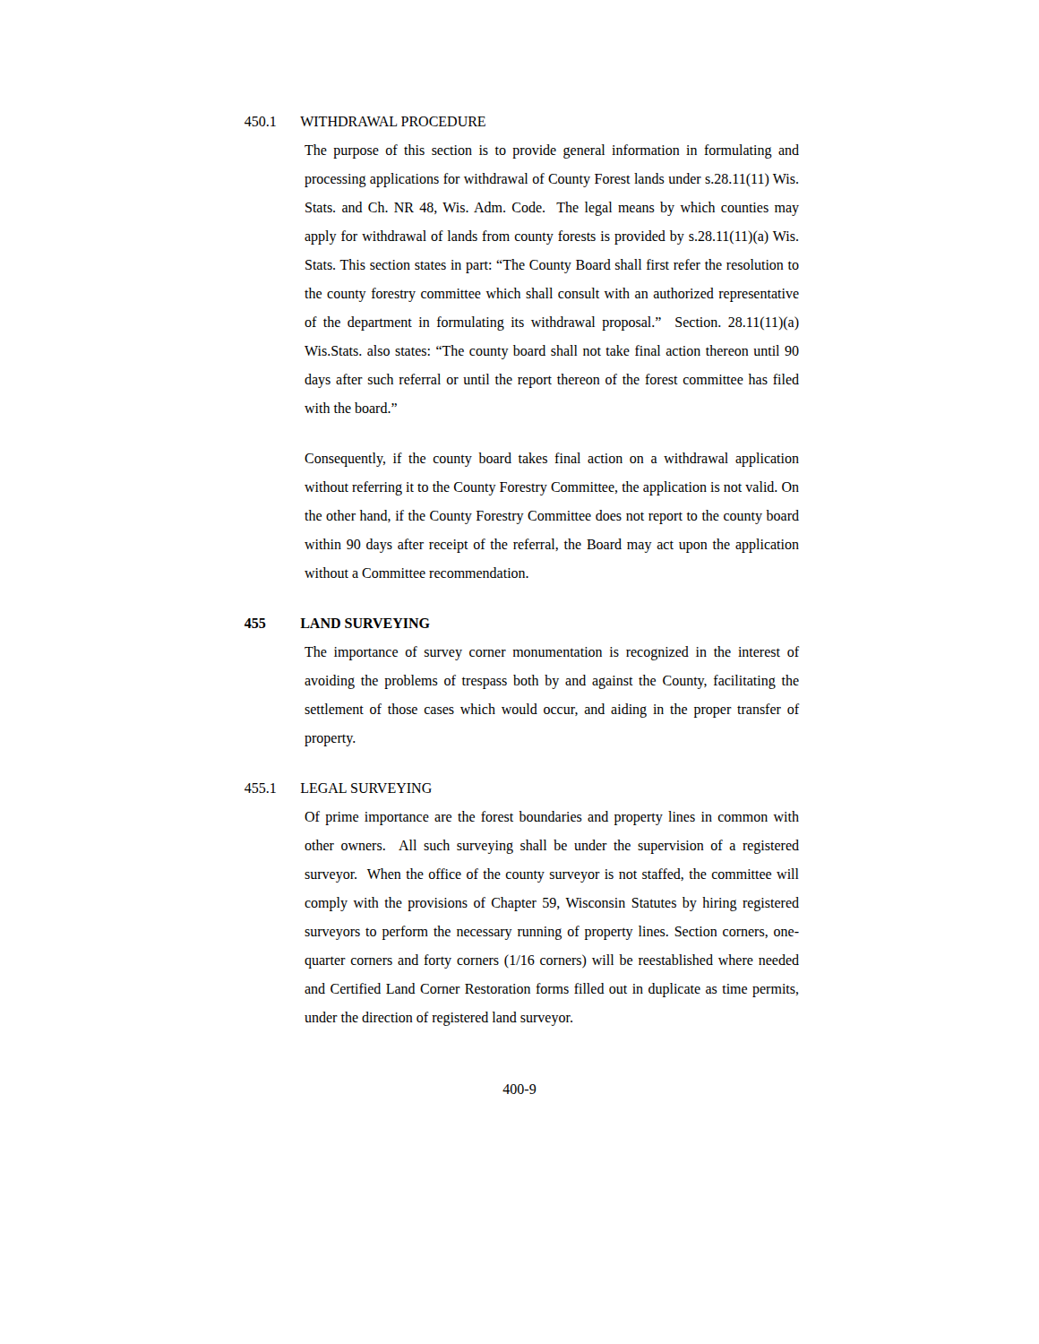450.1
WITHDRAWAL PROCEDURE
The purpose of this section is to provide general information in formulating and processing applications for withdrawal of County Forest lands under s.28.11(11) Wis. Stats. and Ch. NR 48, Wis. Adm. Code. The legal means by which counties may apply for withdrawal of lands from county forests is provided by s.28.11(11)(a) Wis. Stats. This section states in part: “The County Board shall first refer the resolution to the county forestry committee which shall consult with an authorized representative of the department in formulating its withdrawal proposal.” Section. 28.11(11)(a) Wis.Stats. also states: “The county board shall not take final action thereon until 90 days after such referral or until the report thereon of the forest committee has filed with the board.”
Consequently, if the county board takes final action on a withdrawal application without referring it to the County Forestry Committee, the application is not valid. On the other hand, if the County Forestry Committee does not report to the county board within 90 days after receipt of the referral, the Board may act upon the application without a Committee recommendation.
455
LAND SURVEYING
The importance of survey corner monumentation is recognized in the interest of avoiding the problems of trespass both by and against the County, facilitating the settlement of those cases which would occur, and aiding in the proper transfer of property.
455.1
LEGAL SURVEYING
Of prime importance are the forest boundaries and property lines in common with other owners. All such surveying shall be under the supervision of a registered surveyor. When the office of the county surveyor is not staffed, the committee will comply with the provisions of Chapter 59, Wisconsin Statutes by hiring registered surveyors to perform the necessary running of property lines. Section corners, one-quarter corners and forty corners (1/16 corners) will be reestablished where needed and Certified Land Corner Restoration forms filled out in duplicate as time permits, under the direction of registered land surveyor.
400-9